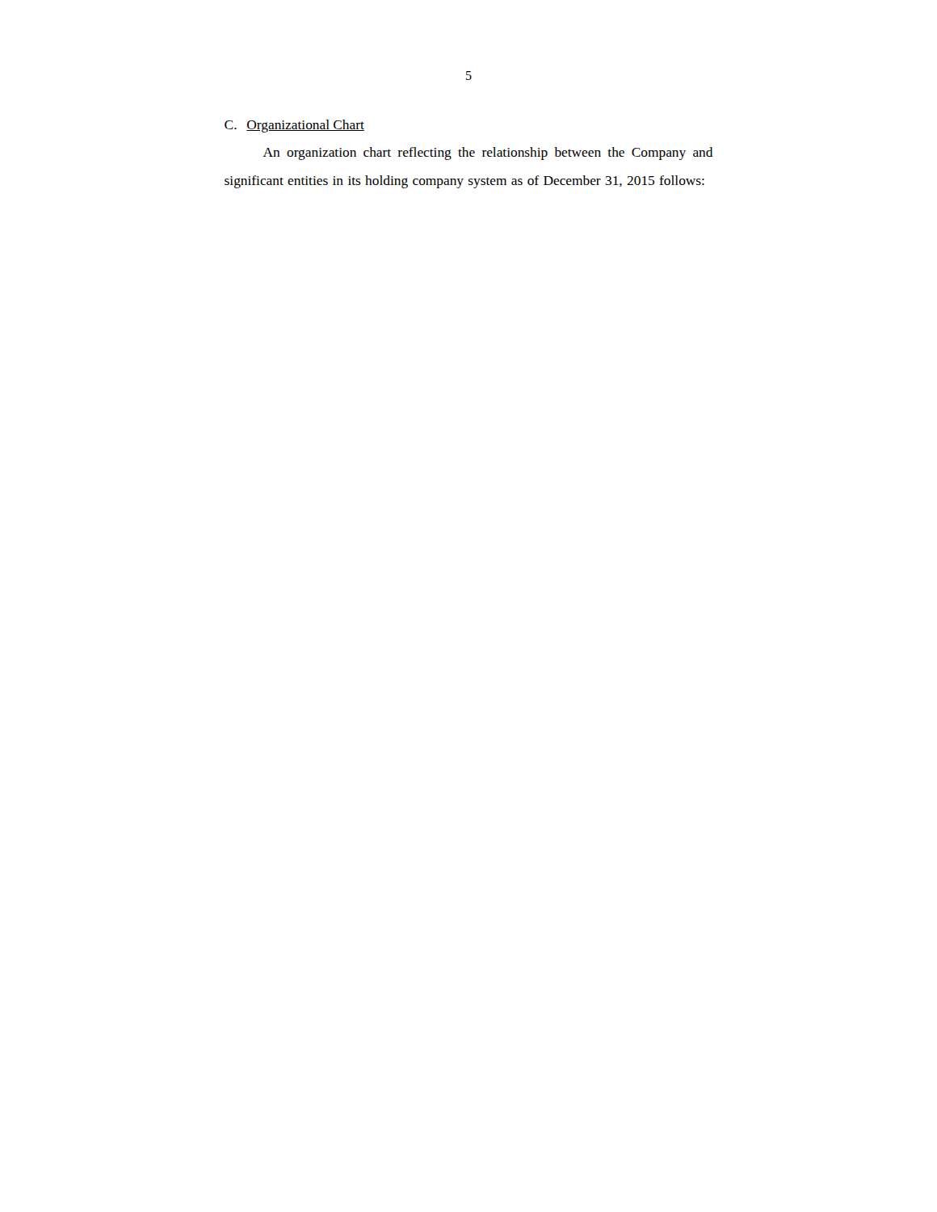5
C. Organizational Chart
An organization chart reflecting the relationship between the Company and significant entities in its holding company system as of December 31, 2015 follows: